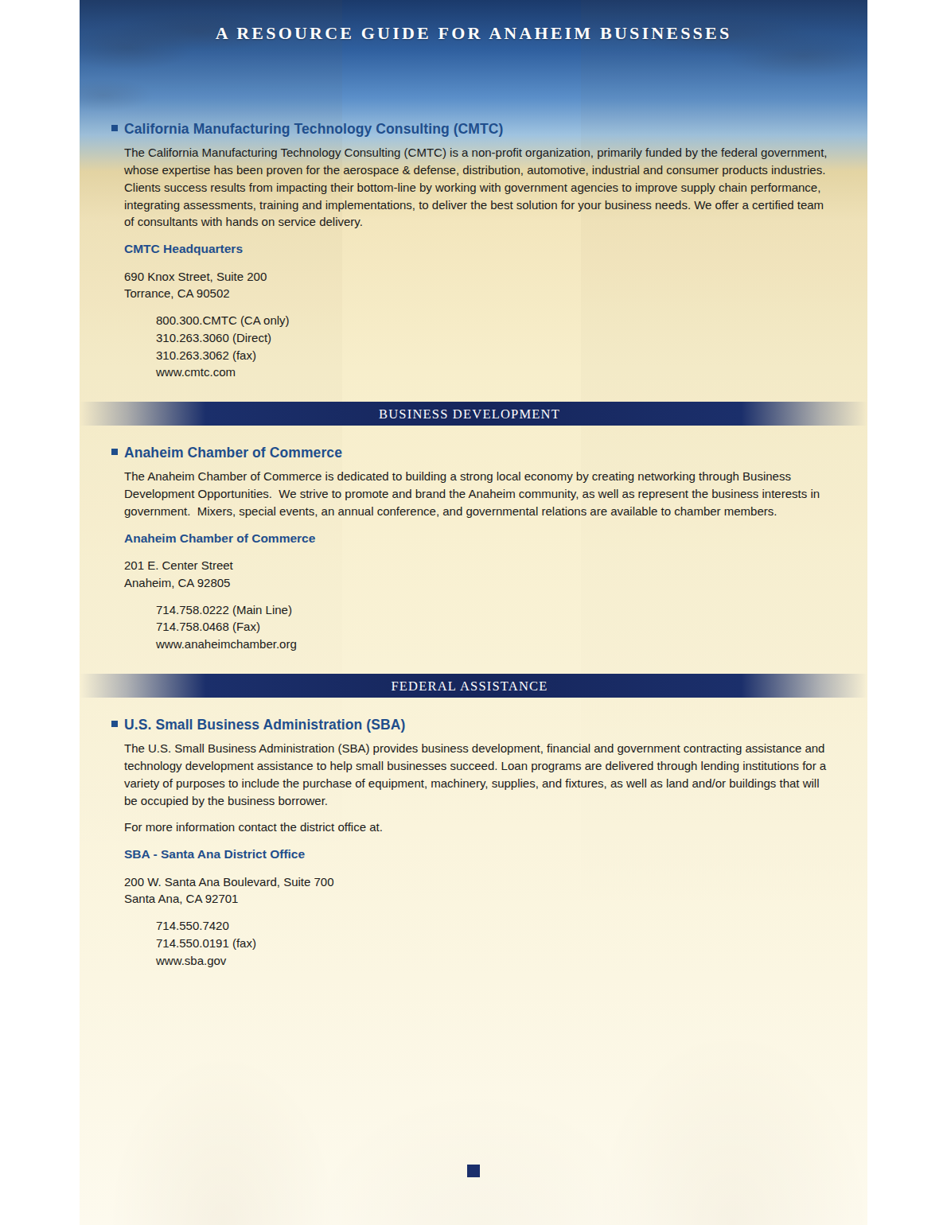A RESOURCE GUIDE FOR ANAHEIM BUSINESSES
California Manufacturing Technology Consulting (CMTC)
The California Manufacturing Technology Consulting (CMTC) is a non-profit organization, primarily funded by the federal government, whose expertise has been proven for the aerospace & defense, distribution, automotive, industrial and consumer products industries. Clients success results from impacting their bottom-line by working with government agencies to improve supply chain performance, integrating assessments, training and implementations, to deliver the best solution for your business needs. We offer a certified team of consultants with hands on service delivery.
CMTC Headquarters
690 Knox Street, Suite 200
Torrance, CA 90502
800.300.CMTC (CA only)
310.263.3060 (Direct)
310.263.3062 (fax)
www.cmtc.com
BUSINESS DEVELOPMENT
Anaheim Chamber of Commerce
The Anaheim Chamber of Commerce is dedicated to building a strong local economy by creating networking through Business Development Opportunities. We strive to promote and brand the Anaheim community, as well as represent the business interests in government. Mixers, special events, an annual conference, and governmental relations are available to chamber members.
Anaheim Chamber of Commerce
201 E. Center Street
Anaheim, CA 92805
714.758.0222 (Main Line)
714.758.0468 (Fax)
www.anaheimchamber.org
FEDERAL ASSISTANCE
U.S. Small Business Administration (SBA)
The U.S. Small Business Administration (SBA) provides business development, financial and government contracting assistance and technology development assistance to help small businesses succeed. Loan programs are delivered through lending institutions for a variety of purposes to include the purchase of equipment, machinery, supplies, and fixtures, as well as land and/or buildings that will be occupied by the business borrower.
For more information contact the district office at.
SBA - Santa Ana District Office
200 W. Santa Ana Boulevard, Suite 700
Santa Ana, CA 92701
714.550.7420
714.550.0191 (fax)
www.sba.gov